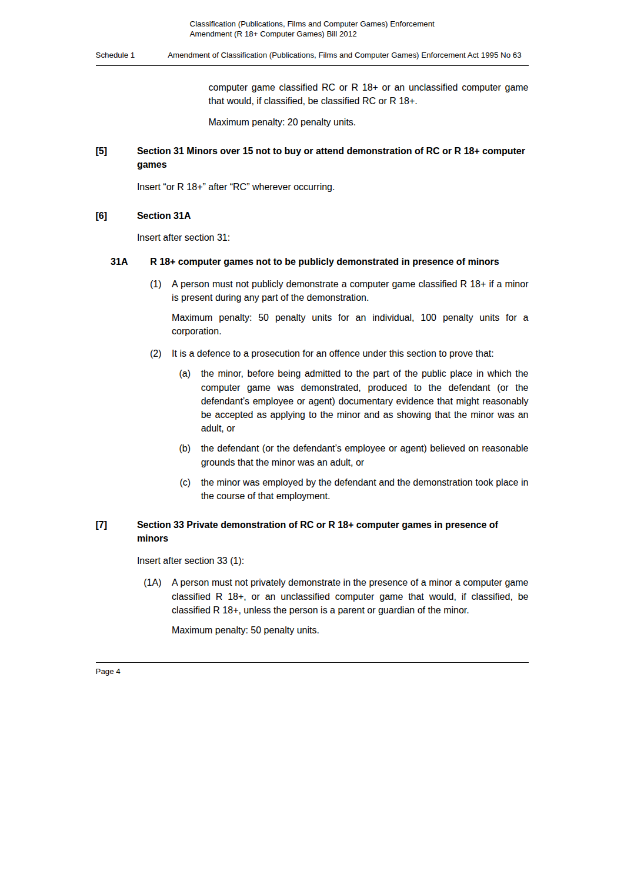Classification (Publications, Films and Computer Games) Enforcement
Amendment (R 18+ Computer Games) Bill 2012
Schedule 1
Amendment of Classification (Publications, Films and Computer Games) Enforcement Act 1995 No 63
computer game classified RC or R 18+ or an unclassified computer game that would, if classified, be classified RC or R 18+.
Maximum penalty: 20 penalty units.
[5]
Section 31 Minors over 15 not to buy or attend demonstration of RC or R 18+ computer games
Insert “or R 18+” after “RC” wherever occurring.
[6]
Section 31A
Insert after section 31:
31A
R 18+ computer games not to be publicly demonstrated in presence of minors
(1)
A person must not publicly demonstrate a computer game classified R 18+ if a minor is present during any part of the demonstration.
Maximum penalty: 50 penalty units for an individual, 100 penalty units for a corporation.
(2)
It is a defence to a prosecution for an offence under this section to prove that:
(a)
the minor, before being admitted to the part of the public place in which the computer game was demonstrated, produced to the defendant (or the defendant’s employee or agent) documentary evidence that might reasonably be accepted as applying to the minor and as showing that the minor was an adult, or
(b)
the defendant (or the defendant’s employee or agent) believed on reasonable grounds that the minor was an adult, or
(c)
the minor was employed by the defendant and the demonstration took place in the course of that employment.
[7]
Section 33 Private demonstration of RC or R 18+ computer games in presence of minors
Insert after section 33 (1):
(1A)
A person must not privately demonstrate in the presence of a minor a computer game classified R 18+, or an unclassified computer game that would, if classified, be classified R 18+, unless the person is a parent or guardian of the minor.
Maximum penalty: 50 penalty units.
Page 4